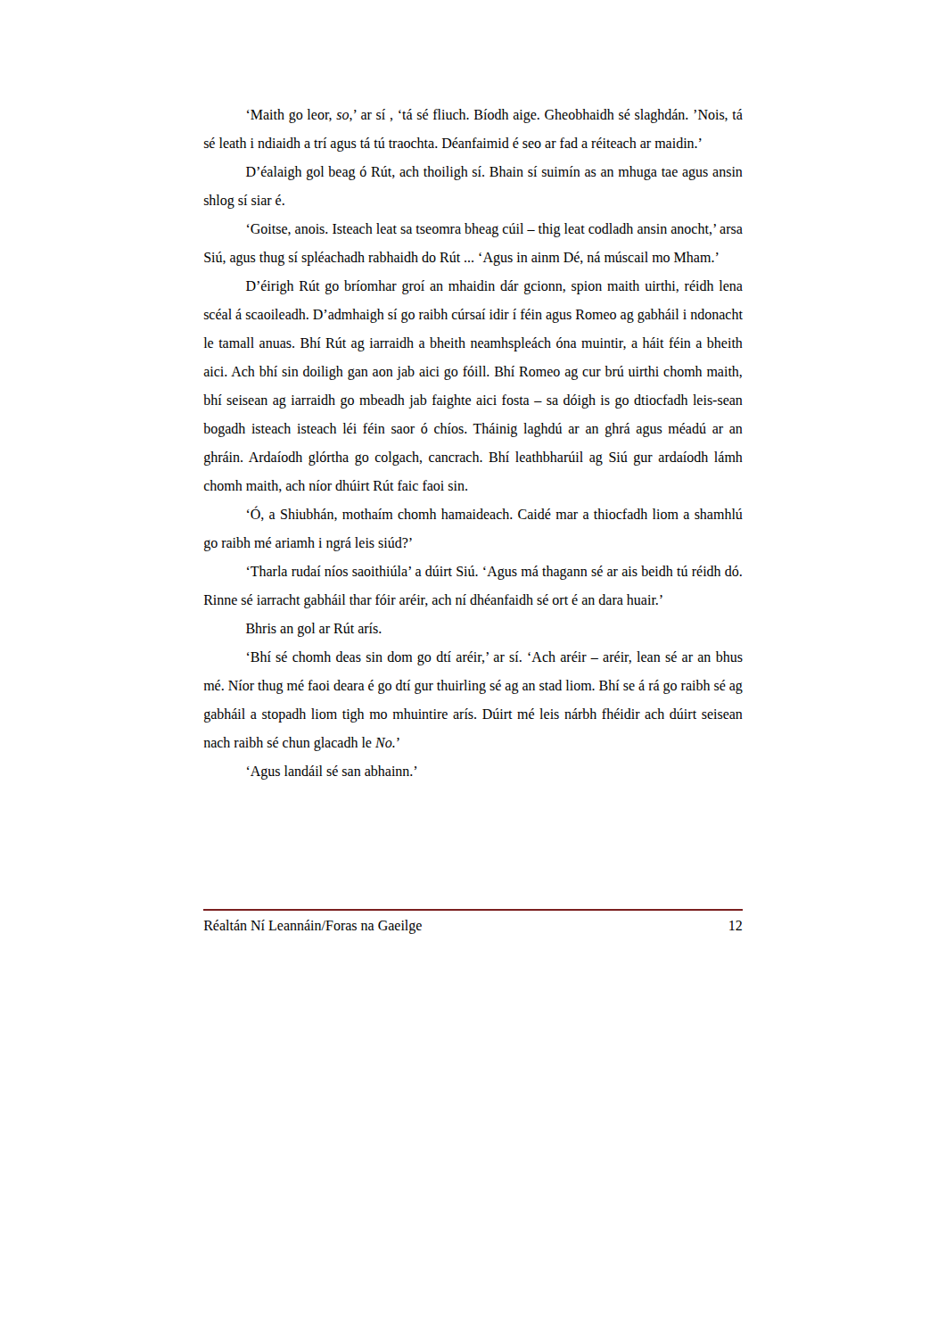‘Maith go leor, so,’ ar sí , ‘tá sé fliuch. Bíodh aige. Gheobhaidh sé slaghdán. ’Nois, tá sé leath i ndiaidh a trí agus tá tú traochta. Déanfaimid é seo ar fad a réiteach ar maidin.’
D’éalaigh gol beag ó Rút, ach thoiligh sí. Bhain sí suimín as an mhuga tae agus ansin shlog sí siar é.
‘Goitse, anois. Isteach leat sa tseomra bheag cúil – thig leat codladh ansin anocht,’ arsa Siú, agus thug sí spléachadh rabhaidh do Rút ... ‘Agus in ainm Dé, ná múscail mo Mham.’
D’éirigh Rút go bríomhar groí an mhaidin dár gcionn, spion maith uirthi, réidh lena scéal á scaoileadh. D’admhaigh sí go raibh cúrsaí idir í féin agus Romeo ag gabháil i ndonacht le tamall anuas. Bhí Rút ag iarraidh a bheith neamhspleách óna muintir, a háit féin a bheith aici. Ach bhí sin doiligh gan aon jab aici go fóill. Bhí Romeo ag cur brú uirthi chomh maith, bhí seisean ag iarraidh go mbeadh jab faighte aici fosta – sa dóigh is go dtiocfadh leis-sean bogadh isteach isteach léi féin saor ó chíos. Tháinig laghdú ar an ghrá agus méadú ar an ghráin. Ardaíodh glórtha go colgach, cancrach. Bhí leathbharúil ag Siú gur ardaíodh lámh chomh maith, ach níor dhúirt Rút faic faoi sin.
‘Ó, a Shiubhán, mothaím chomh hamaideach. Caidé mar a thiocfadh liom a shamhlú go raibh mé ariamh i ngrá leis siúd?’
‘Tharla rudaí níos saoithiúla’ a dúirt Siú. ‘Agus má thagann sé ar ais beidh tú réidh dó. Rinne sé iarracht gabháil thar fóir aréir, ach ní dhéanfaidh sé ort é an dara huair.’
Bhris an gol ar Rút arís.
‘Bhí sé chomh deas sin dom go dtí aréir,’ ar sí. ‘Ach aréir – aréir, lean sé ar an bhus mé. Níor thug mé faoi deara é go dtí gur thuirling sé ag an stad liom. Bhí se á rá go raibh sé ag gabháil a stopadh liom tigh mo mhuintire arís. Dúirt mé leis nárbh fhéidir ach dúirt seisean nach raibh sé chun glacadh le No.’
‘Agus landáil sé san abhainn.’
Réaltán Ní Leannáin/Foras na Gaeilge
12